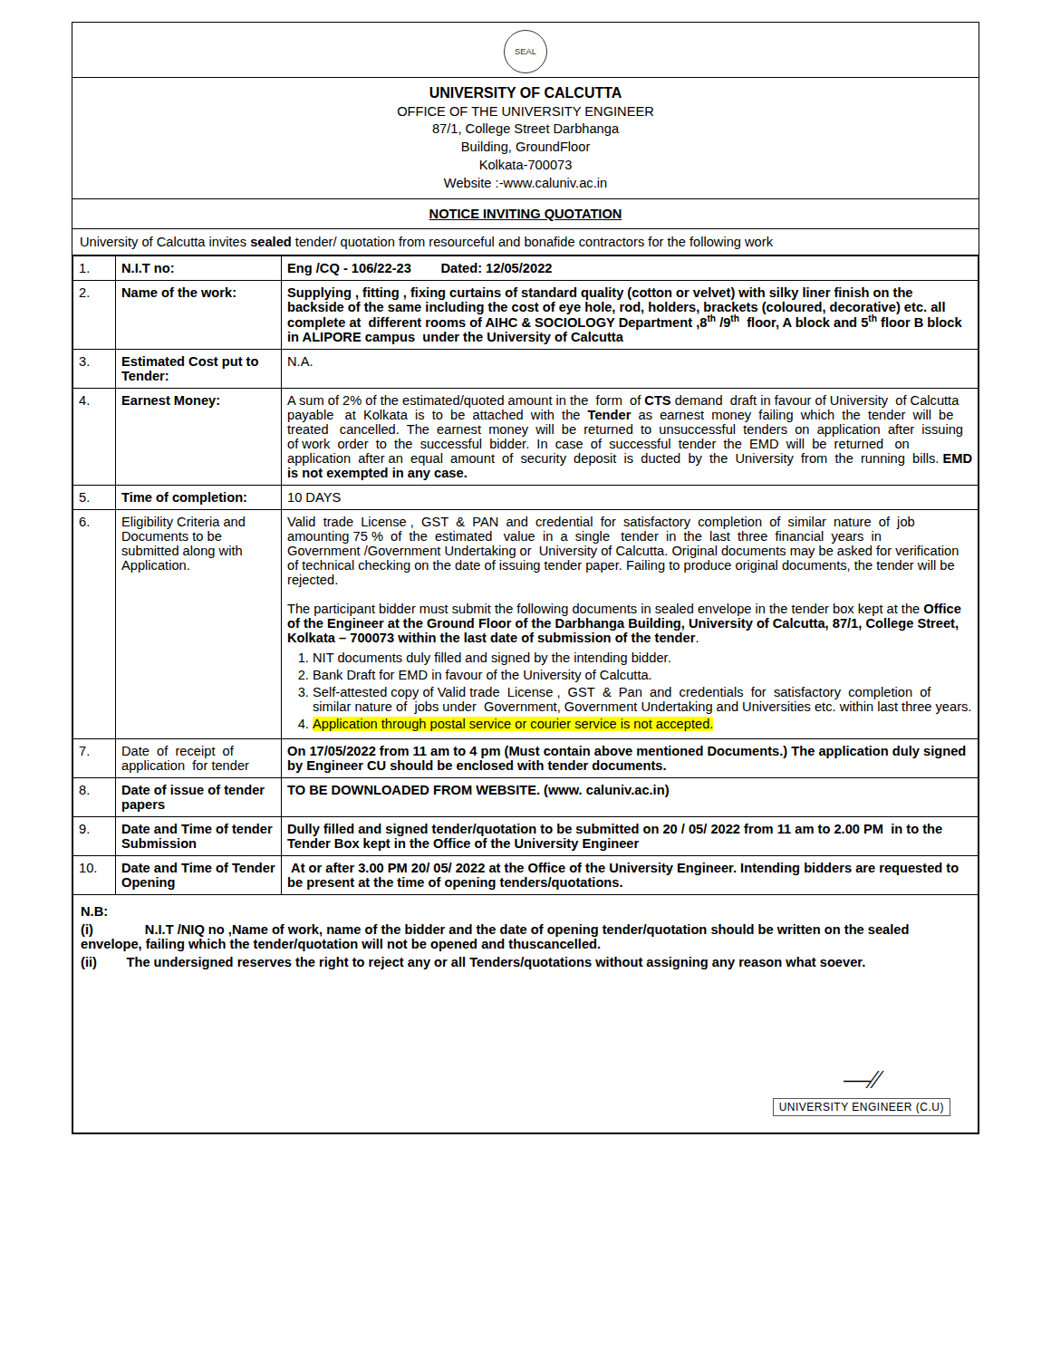SEAL
UNIVERSITY OF CALCUTTA
OFFICE OF THE UNIVERSITY ENGINEER
87/1, College Street Darbhanga
Building, GroundFloor
Kolkata-700073
Website :-www.caluniv.ac.in
NOTICE INVITING QUOTATION
University of Calcutta invites sealed tender/ quotation from resourceful and bonafide contractors for the following work
| 1. | N.I.T no: | Eng /CQ - 106/22-23 Dated: 12/05/2022 |
| 2. | Name of the work: | Supplying , fitting , fixing curtains of standard quality (cotton or velvet) with silky liner finish on the backside of the same including the cost of eye hole, rod, holders, brackets (coloured, decorative) etc. all complete at different rooms of AIHC & SOCIOLOGY Department ,8 th /9 th floor, A block and 5 th floor B block in ALIPORE campus under the University of Calcutta |
| 3. | Estimated Cost put to Tender: | N.A. |
| 4. | Earnest Money: | A sum of 2% of the estimated/quoted amount in the form of CTS demand draft in favour of University of Calcutta payable at Kolkata is to be attached with the Tender as earnest money failing which the tender will be treated cancelled. The earnest money will be returned to unsuccessful tenders on application after issuing of work order to the successful bidder. In case of successful tender the EMD will be returned on application after an equal amount of security deposit is ducted by the University from the running bills. EMD is not exempted in any case. |
| 5. | Time of completion: | 10 DAYS |
| 6. | Eligibility Criteria and Documents to be submitted along with Application. | Valid trade License , GST & PAN and credential for satisfactory completion of similar nature of job amounting 75 % of the estimated value in a single tender in the last three financial years in Government /Government Undertaking or University of Calcutta. Original documents may be asked for verification of technical checking on the date of issuing tender paper. Failing to produce original documents, the tender will be rejected. The participant bidder must submit the following documents in sealed envelope in the tender box kept at the Office of the Engineer at the Ground Floor of the Darbhanga Building, University of Calcutta, 87/1, College Street, Kolkata – 700073 within the last date of submission of the tender . NIT documents duly filled and signed by the intending bidder. Bank Draft for EMD in favour of the University of Calcutta. Self-attested copy of Valid trade License , GST & Pan and credentials for satisfactory completion of similar nature of jobs under Government, Government Undertaking and Universities etc. within last three years. Application through postal service or courier service is not accepted. |
| 7. | Date of receipt of application for tender | On 17/05/2022 from 11 am to 4 pm (Must contain above mentioned Documents.) The application duly signed by Engineer CU should be enclosed with tender documents. |
| 8. | Date of issue of tender papers | TO BE DOWNLOADED FROM WEBSITE. (www. caluniv.ac.in) |
| 9. | Date and Time of tender Submission | Dully filled and signed tender/quotation to be submitted on 20 / 05/ 2022 from 11 am to 2.00 PM in to the Tender Box kept in the Office of the University Engineer |
| 10. | Date and Time of Tender Opening | At or after 3.00 PM 20/ 05/ 2022 at the Office of the University Engineer. Intending bidders are requested to be present at the time of opening tenders/quotations. |
N.B:
(i) N.I.T /NIQ no ,Name of work, name of the bidder and the date of opening tender/quotation should be written on the sealed envelope, failing which the tender/quotation will not be opened and thuscancelled.
(ii) The undersigned reserves the right to reject any or all Tenders/quotations without assigning any reason what soever.
—⁄⁄
UNIVERSITY ENGINEER (C.U)